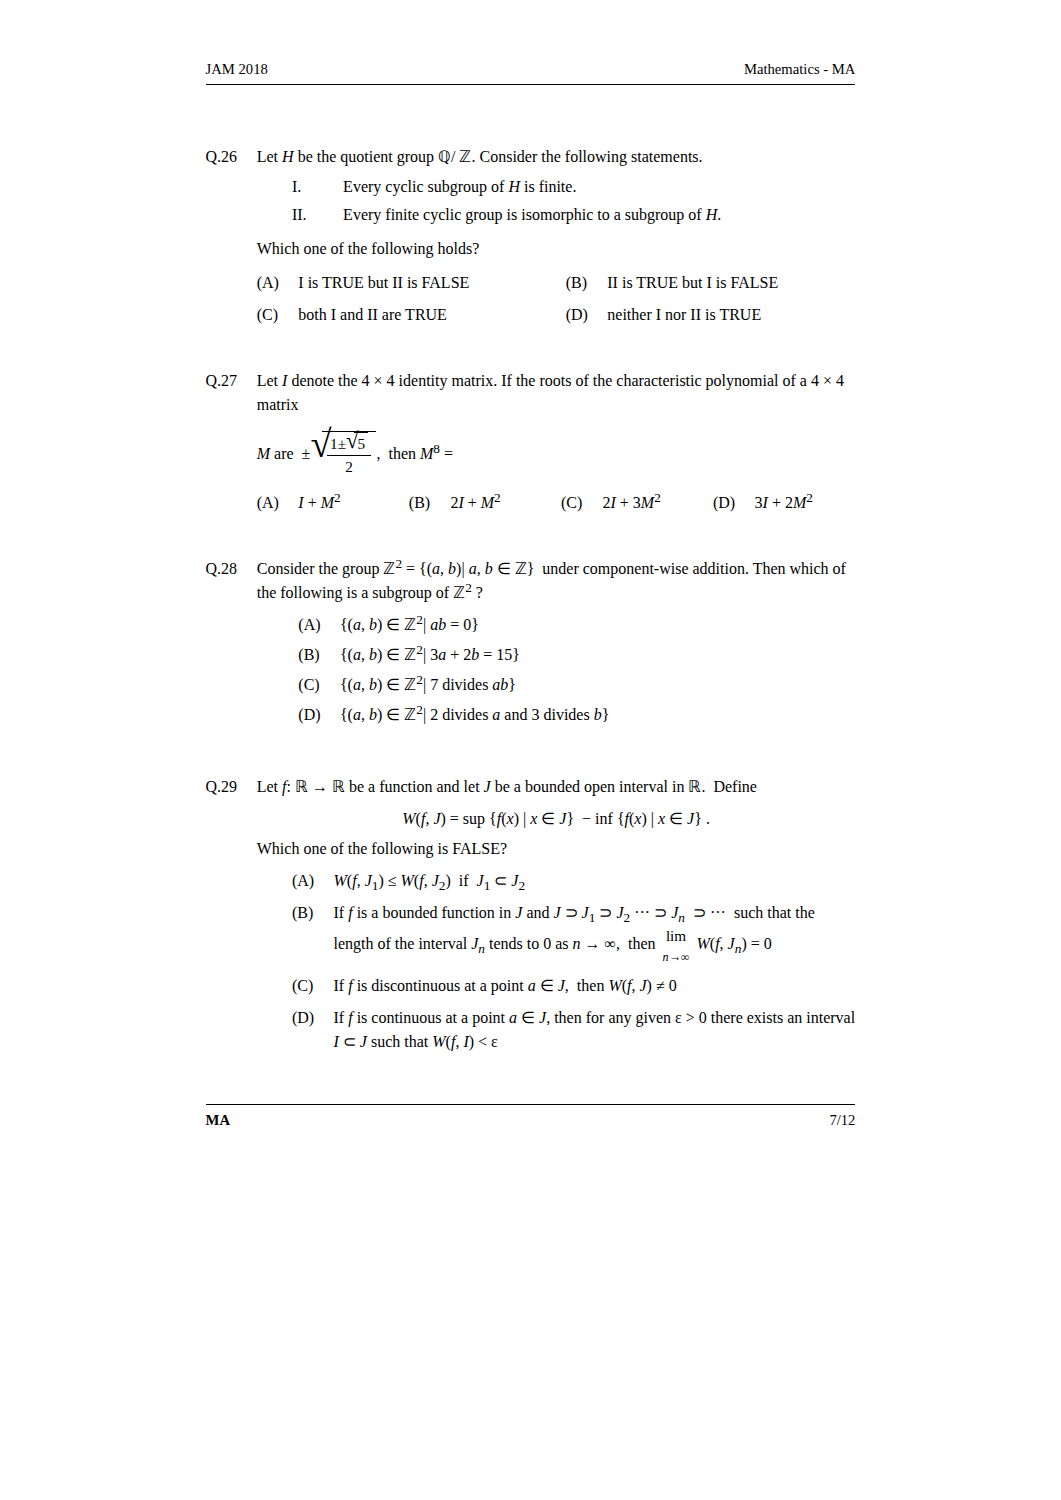JAM 2018
Mathematics - MA
Q.26
Let H be the quotient group ℚ/ ℤ. Consider the following statements.
I.
Every cyclic subgroup of H is finite.
II.
Every finite cyclic group is isomorphic to a subgroup of H.
Which one of the following holds?
(A) I is TRUE but II is FALSE
(B) II is TRUE but I is FALSE
(C) both I and II are TRUE
(D) neither I nor II is TRUE
Q.27
Let I denote the 4 × 4 identity matrix. If the roots of the characteristic polynomial of a 4 × 4 matrix
M are ±1±52, then M8 =
(A) I + M2
(B) 2I + M2
(C) 2I + 3M2
(D) 3I + 2M2
Q.28
Consider the group ℤ2 = {(a, b)| a, b ∈ ℤ} under component-wise addition. Then which of the following is a subgroup of ℤ2 ?
(A){(a, b) ∈ ℤ2| ab = 0}
(B){(a, b) ∈ ℤ2| 3a + 2b = 15}
(C){(a, b) ∈ ℤ2| 7 divides ab}
(D){(a, b) ∈ ℤ2| 2 divides a and 3 divides b}
Q.29
Let f: ℝ → ℝ be a function and let J be a bounded open interval in ℝ. Define
W(f, J) = sup {f(x) | x ∈ J} − inf {f(x) | x ∈ J} .
Which one of the following is FALSE?
(A) W(f, J1) ≤ W(f, J2) if J1 ⊂ J2
(B) If f is a bounded function in J and J ⊃ J1 ⊃ J2 ··· ⊃ Jn ⊃ ··· such that the length of the interval Jn tends to 0 as n → ∞, then lim n→∞ W(f, Jn) = 0
(C) If f is discontinuous at a point a ∈ J, then W(f, J) ≠ 0
(D) If f is continuous at a point a ∈ J, then for any given ε > 0 there exists an interval I ⊂ J such that W(f, I) < ε
MA
7/12